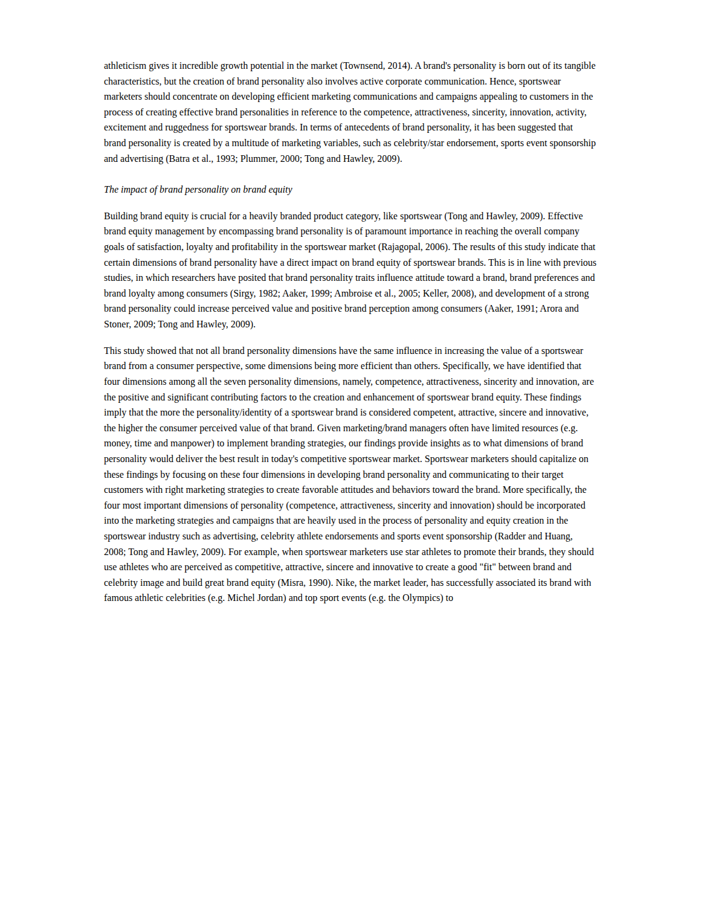athleticism gives it incredible growth potential in the market (Townsend, 2014). A brand's personality is born out of its tangible characteristics, but the creation of brand personality also involves active corporate communication. Hence, sportswear marketers should concentrate on developing efficient marketing communications and campaigns appealing to customers in the process of creating effective brand personalities in reference to the competence, attractiveness, sincerity, innovation, activity, excitement and ruggedness for sportswear brands. In terms of antecedents of brand personality, it has been suggested that brand personality is created by a multitude of marketing variables, such as celebrity/star endorsement, sports event sponsorship and advertising (Batra et al., 1993; Plummer, 2000; Tong and Hawley, 2009).
The impact of brand personality on brand equity
Building brand equity is crucial for a heavily branded product category, like sportswear (Tong and Hawley, 2009). Effective brand equity management by encompassing brand personality is of paramount importance in reaching the overall company goals of satisfaction, loyalty and profitability in the sportswear market (Rajagopal, 2006). The results of this study indicate that certain dimensions of brand personality have a direct impact on brand equity of sportswear brands. This is in line with previous studies, in which researchers have posited that brand personality traits influence attitude toward a brand, brand preferences and brand loyalty among consumers (Sirgy, 1982; Aaker, 1999; Ambroise et al., 2005; Keller, 2008), and development of a strong brand personality could increase perceived value and positive brand perception among consumers (Aaker, 1991; Arora and Stoner, 2009; Tong and Hawley, 2009).
This study showed that not all brand personality dimensions have the same influence in increasing the value of a sportswear brand from a consumer perspective, some dimensions being more efficient than others. Specifically, we have identified that four dimensions among all the seven personality dimensions, namely, competence, attractiveness, sincerity and innovation, are the positive and significant contributing factors to the creation and enhancement of sportswear brand equity. These findings imply that the more the personality/identity of a sportswear brand is considered competent, attractive, sincere and innovative, the higher the consumer perceived value of that brand. Given marketing/brand managers often have limited resources (e.g. money, time and manpower) to implement branding strategies, our findings provide insights as to what dimensions of brand personality would deliver the best result in today's competitive sportswear market. Sportswear marketers should capitalize on these findings by focusing on these four dimensions in developing brand personality and communicating to their target customers with right marketing strategies to create favorable attitudes and behaviors toward the brand. More specifically, the four most important dimensions of personality (competence, attractiveness, sincerity and innovation) should be incorporated into the marketing strategies and campaigns that are heavily used in the process of personality and equity creation in the sportswear industry such as advertising, celebrity athlete endorsements and sports event sponsorship (Radder and Huang, 2008; Tong and Hawley, 2009). For example, when sportswear marketers use star athletes to promote their brands, they should use athletes who are perceived as competitive, attractive, sincere and innovative to create a good "fit" between brand and celebrity image and build great brand equity (Misra, 1990). Nike, the market leader, has successfully associated its brand with famous athletic celebrities (e.g. Michel Jordan) and top sport events (e.g. the Olympics) to